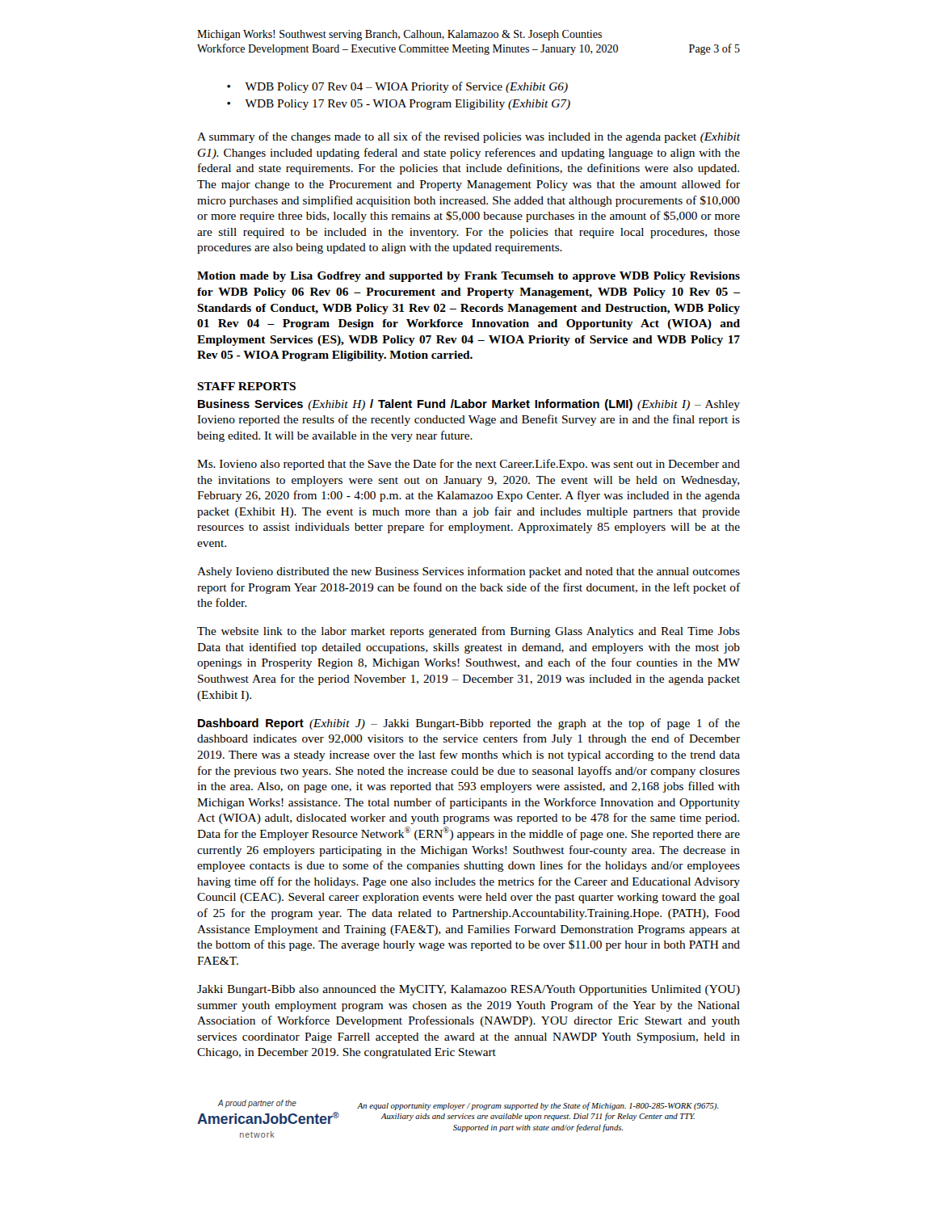Michigan Works! Southwest serving Branch, Calhoun, Kalamazoo & St. Joseph Counties Workforce Development Board – Executive Committee Meeting Minutes – January 10, 2020 Page 3 of 5
WDB Policy 07 Rev 04 – WIOA Priority of Service (Exhibit G6)
WDB Policy 17 Rev 05 - WIOA Program Eligibility (Exhibit G7)
A summary of the changes made to all six of the revised policies was included in the agenda packet (Exhibit G1). Changes included updating federal and state policy references and updating language to align with the federal and state requirements. For the policies that include definitions, the definitions were also updated. The major change to the Procurement and Property Management Policy was that the amount allowed for micro purchases and simplified acquisition both increased. She added that although procurements of $10,000 or more require three bids, locally this remains at $5,000 because purchases in the amount of $5,000 or more are still required to be included in the inventory. For the policies that require local procedures, those procedures are also being updated to align with the updated requirements.
Motion made by Lisa Godfrey and supported by Frank Tecumseh to approve WDB Policy Revisions for WDB Policy 06 Rev 06 – Procurement and Property Management, WDB Policy 10 Rev 05 – Standards of Conduct, WDB Policy 31 Rev 02 – Records Management and Destruction, WDB Policy 01 Rev 04 – Program Design for Workforce Innovation and Opportunity Act (WIOA) and Employment Services (ES), WDB Policy 07 Rev 04 – WIOA Priority of Service and WDB Policy 17 Rev 05 - WIOA Program Eligibility. Motion carried.
Staff Reports
Business Services (Exhibit H) / Talent Fund /Labor Market Information (LMI) (Exhibit I) – Ashley Iovieno reported the results of the recently conducted Wage and Benefit Survey are in and the final report is being edited. It will be available in the very near future.
Ms. Iovieno also reported that the Save the Date for the next Career.Life.Expo. was sent out in December and the invitations to employers were sent out on January 9, 2020. The event will be held on Wednesday, February 26, 2020 from 1:00 - 4:00 p.m. at the Kalamazoo Expo Center. A flyer was included in the agenda packet (Exhibit H). The event is much more than a job fair and includes multiple partners that provide resources to assist individuals better prepare for employment. Approximately 85 employers will be at the event.
Ashely Iovieno distributed the new Business Services information packet and noted that the annual outcomes report for Program Year 2018-2019 can be found on the back side of the first document, in the left pocket of the folder.
The website link to the labor market reports generated from Burning Glass Analytics and Real Time Jobs Data that identified top detailed occupations, skills greatest in demand, and employers with the most job openings in Prosperity Region 8, Michigan Works! Southwest, and each of the four counties in the MW Southwest Area for the period November 1, 2019 – December 31, 2019 was included in the agenda packet (Exhibit I).
Dashboard Report (Exhibit J) – Jakki Bungart-Bibb reported the graph at the top of page 1 of the dashboard indicates over 92,000 visitors to the service centers from July 1 through the end of December 2019. There was a steady increase over the last few months which is not typical according to the trend data for the previous two years. She noted the increase could be due to seasonal layoffs and/or company closures in the area. Also, on page one, it was reported that 593 employers were assisted, and 2,168 jobs filled with Michigan Works! assistance. The total number of participants in the Workforce Innovation and Opportunity Act (WIOA) adult, dislocated worker and youth programs was reported to be 478 for the same time period. Data for the Employer Resource Network® (ERN®) appears in the middle of page one. She reported there are currently 26 employers participating in the Michigan Works! Southwest four-county area. The decrease in employee contacts is due to some of the companies shutting down lines for the holidays and/or employees having time off for the holidays. Page one also includes the metrics for the Career and Educational Advisory Council (CEAC). Several career exploration events were held over the past quarter working toward the goal of 25 for the program year. The data related to Partnership.Accountability.Training.Hope. (PATH), Food Assistance Employment and Training (FAE&T), and Families Forward Demonstration Programs appears at the bottom of this page. The average hourly wage was reported to be over $11.00 per hour in both PATH and FAE&T.
Jakki Bungart-Bibb also announced the MyCITY, Kalamazoo RESA/Youth Opportunities Unlimited (YOU) summer youth employment program was chosen as the 2019 Youth Program of the Year by the National Association of Workforce Development Professionals (NAWDP). YOU director Eric Stewart and youth services coordinator Paige Farrell accepted the award at the annual NAWDP Youth Symposium, held in Chicago, in December 2019. She congratulated Eric Stewart
A proud partner of the
AmericanJobCenter®
network
An equal opportunity employer / program supported by the State of Michigan. 1-800-285-WORK (9675).
Auxiliary aids and services are available upon request. Dial 711 for Relay Center and TTY.
Supported in part with state and/or federal funds.